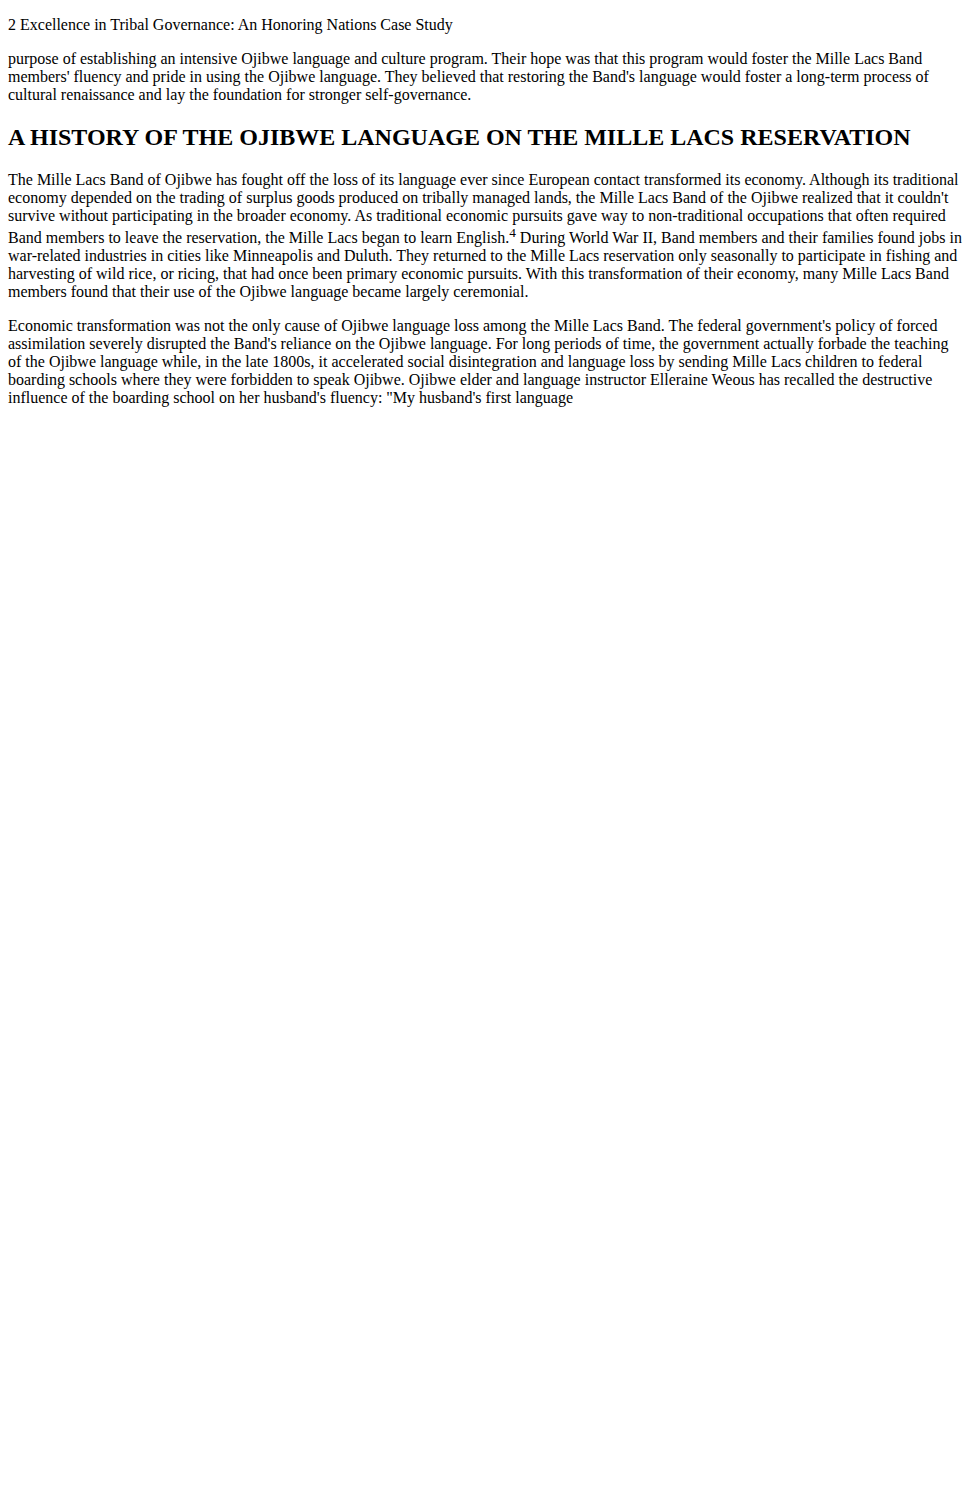2 Excellence in Tribal Governance: An Honoring Nations Case Study
purpose of establishing an intensive Ojibwe language and culture program. Their hope was that this program would foster the Mille Lacs Band members' fluency and pride in using the Ojibwe language. They believed that restoring the Band's language would foster a long-term process of cultural renaissance and lay the foundation for stronger self-governance.
A HISTORY OF THE OJIBWE LANGUAGE ON THE MILLE LACS RESERVATION
The Mille Lacs Band of Ojibwe has fought off the loss of its language ever since European contact transformed its economy. Although its traditional economy depended on the trading of surplus goods produced on tribally managed lands, the Mille Lacs Band of the Ojibwe realized that it couldn't survive without participating in the broader economy. As traditional economic pursuits gave way to non-traditional occupations that often required Band members to leave the reservation, the Mille Lacs began to learn English.4 During World War II, Band members and their families found jobs in war-related industries in cities like Minneapolis and Duluth. They returned to the Mille Lacs reservation only seasonally to participate in fishing and harvesting of wild rice, or ricing, that had once been primary economic pursuits. With this transformation of their economy, many Mille Lacs Band members found that their use of the Ojibwe language became largely ceremonial.
Economic transformation was not the only cause of Ojibwe language loss among the Mille Lacs Band. The federal government's policy of forced assimilation severely disrupted the Band's reliance on the Ojibwe language. For long periods of time, the government actually forbade the teaching of the Ojibwe language while, in the late 1800s, it accelerated social disintegration and language loss by sending Mille Lacs children to federal boarding schools where they were forbidden to speak Ojibwe. Ojibwe elder and language instructor Elleraine Weous has recalled the destructive influence of the boarding school on her husband's fluency: "My husband's first language